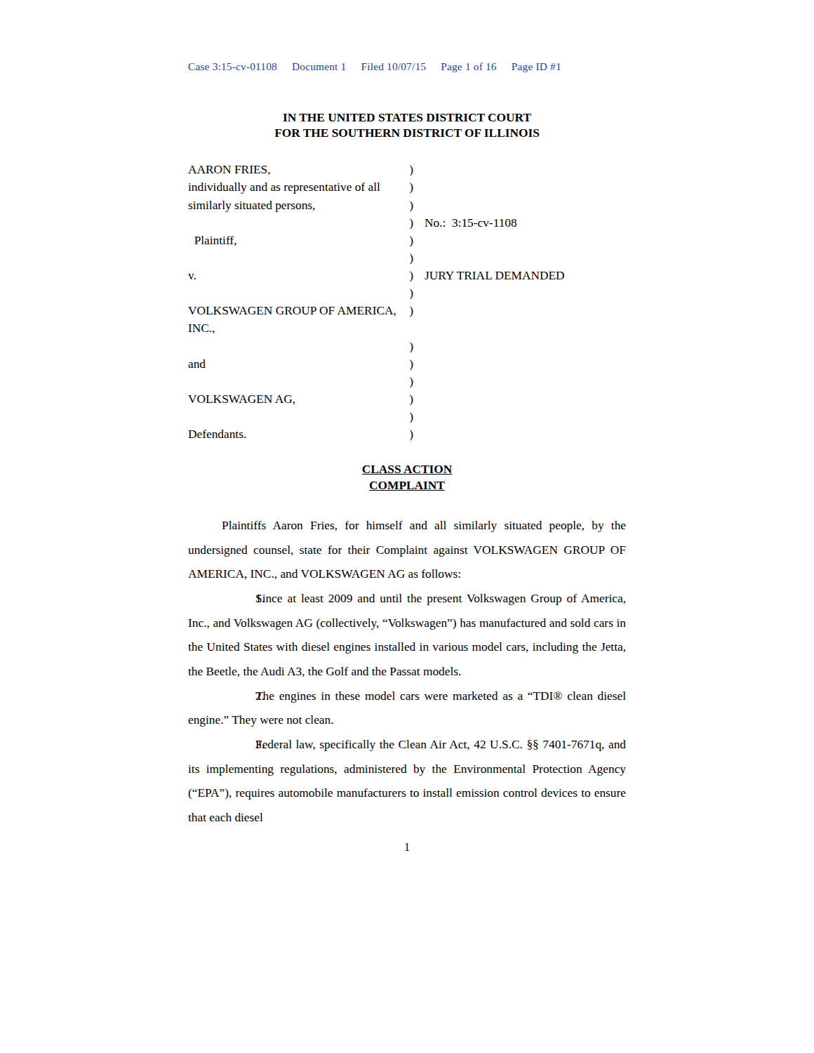Case 3:15-cv-01108 Document 1 Filed 10/07/15 Page 1 of 16 Page ID #1
IN THE UNITED STATES DISTRICT COURT
FOR THE SOUTHERN DISTRICT OF ILLINOIS
| AARON FRIES, | ) | |
| individually and as representative of all | ) | |
| similarly situated persons, | ) | |
| | ) | No.: 3:15-cv-1108 |
| Plaintiff, | ) | |
| | ) | |
| v. | ) | JURY TRIAL DEMANDED |
| | ) | |
| VOLKSWAGEN GROUP OF AMERICA, INC., | ) | |
| | ) | |
| and | ) | |
| | ) | |
| VOLKSWAGEN AG, | ) | |
| | ) | |
| Defendants. | ) | |
CLASS ACTION
COMPLAINT
Plaintiffs Aaron Fries, for himself and all similarly situated people, by the undersigned counsel, state for their Complaint against VOLKSWAGEN GROUP OF AMERICA, INC., and VOLKSWAGEN AG as follows:
1. Since at least 2009 and until the present Volkswagen Group of America, Inc., and Volkswagen AG (collectively, “Volkswagen”) has manufactured and sold cars in the United States with diesel engines installed in various model cars, including the Jetta, the Beetle, the Audi A3, the Golf and the Passat models.
2. The engines in these model cars were marketed as a “TDI® clean diesel engine.” They were not clean.
3. Federal law, specifically the Clean Air Act, 42 U.S.C. §§ 7401-7671q, and its implementing regulations, administered by the Environmental Protection Agency (“EPA”), requires automobile manufacturers to install emission control devices to ensure that each diesel
1